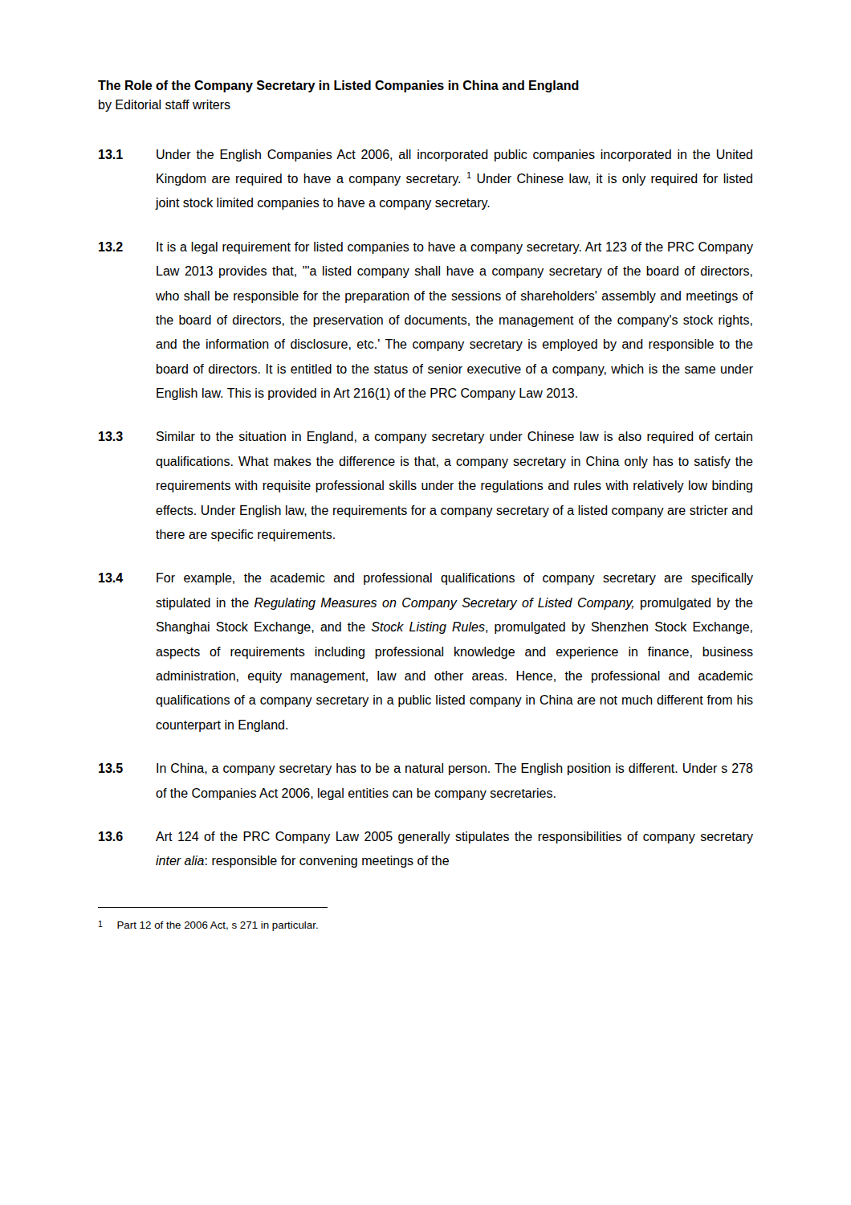The Role of the Company Secretary in Listed Companies in China and England
by Editorial staff writers
13.1
Under the English Companies Act 2006, all incorporated public companies incorporated in the United Kingdom are required to have a company secretary. 1 Under Chinese law, it is only required for listed joint stock limited companies to have a company secretary.
13.2
It is a legal requirement for listed companies to have a company secretary. Art 123 of the PRC Company Law 2013 provides that, "'a listed company shall have a company secretary of the board of directors, who shall be responsible for the preparation of the sessions of shareholders' assembly and meetings of the board of directors, the preservation of documents, the management of the company's stock rights, and the information of disclosure, etc.' The company secretary is employed by and responsible to the board of directors. It is entitled to the status of senior executive of a company, which is the same under English law. This is provided in Art 216(1) of the PRC Company Law 2013.
13.3
Similar to the situation in England, a company secretary under Chinese law is also required of certain qualifications. What makes the difference is that, a company secretary in China only has to satisfy the requirements with requisite professional skills under the regulations and rules with relatively low binding effects. Under English law, the requirements for a company secretary of a listed company are stricter and there are specific requirements.
13.4
For example, the academic and professional qualifications of company secretary are specifically stipulated in the Regulating Measures on Company Secretary of Listed Company, promulgated by the Shanghai Stock Exchange, and the Stock Listing Rules, promulgated by Shenzhen Stock Exchange, aspects of requirements including professional knowledge and experience in finance, business administration, equity management, law and other areas. Hence, the professional and academic qualifications of a company secretary in a public listed company in China are not much different from his counterpart in England.
13.5
In China, a company secretary has to be a natural person. The English position is different. Under s 278 of the Companies Act 2006, legal entities can be company secretaries.
13.6
Art 124 of the PRC Company Law 2005 generally stipulates the responsibilities of company secretary inter alia: responsible for convening meetings of the
1
Part 12 of the 2006 Act, s 271 in particular.